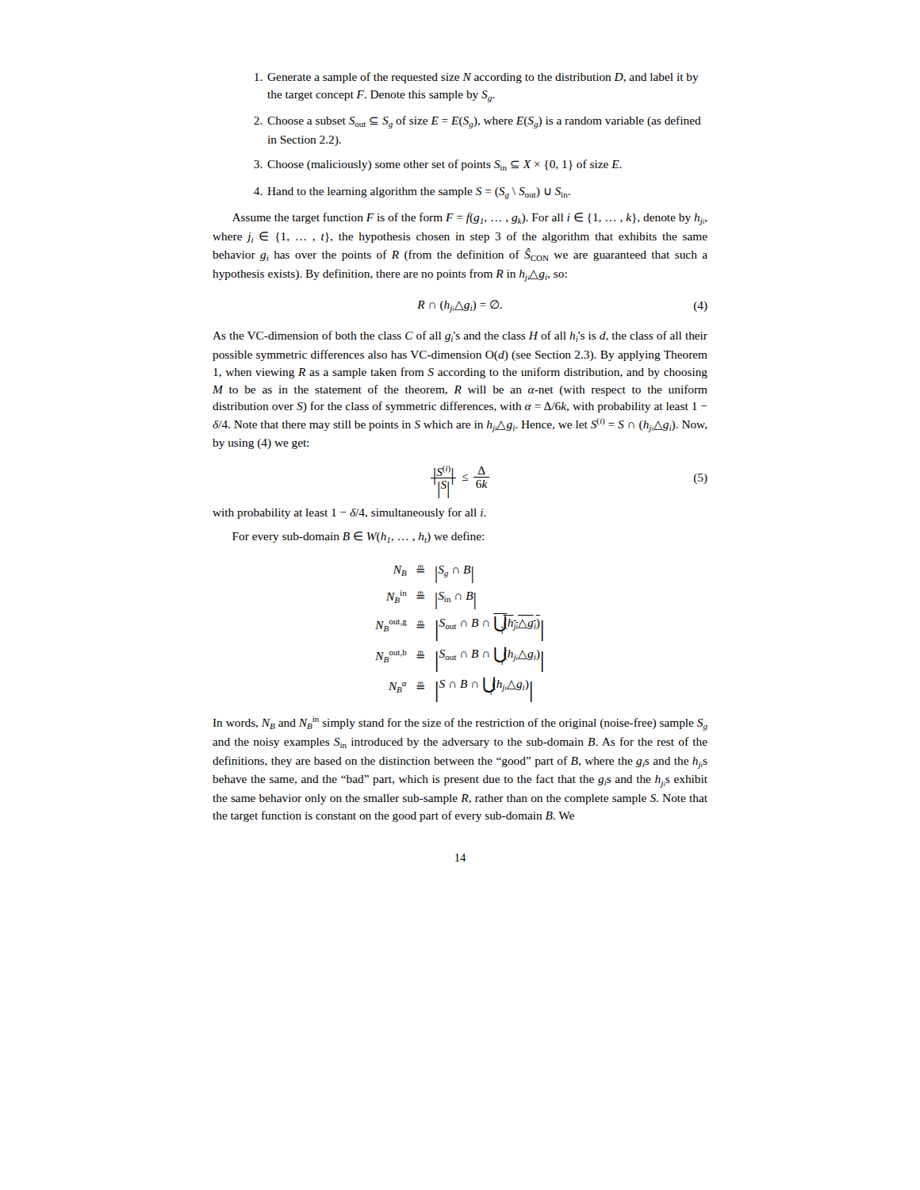Generate a sample of the requested size N according to the distribution D, and label it by the target concept F. Denote this sample by Sg.
Choose a subset Sout ⊆ Sg of size E = E(Sg), where E(Sg) is a random variable (as defined in Section 2.2).
Choose (maliciously) some other set of points Sin ⊆ X × {0, 1} of size E.
Hand to the learning algorithm the sample S = (Sg \ Sout) ∪ Sin.
Assume the target function F is of the form F = f(g 1, … , gk). For all i ∈ {1, … , k}, denote by hji, where ji ∈ {1, … , t}, the hypothesis chosen in step 3 of the algorithm that exhibits the same behavior gi has over the points of R (from the definition of ŜCON we are guaranteed that such a hypothesis exists). By definition, there are no points from R in hji△gi, so:
R ∩ (hji△gi) = ∅. (4)
As the VC-dimension of both the class C of all gi's and the class H of all hi's is d, the class of all their possible symmetric differences also has VC-dimension O(d) (see Section 2.3). By applying Theorem 1, when viewing R as a sample taken from S according to the uniform distribution, and by choosing M to be as in the statement of the theorem, R will be an α-net (with respect to the uniform distribution over S) for the class of symmetric differences, with α = Δ/6k, with probability at least 1 − δ/4. Note that there may still be points in S which are in hji△gi. Hence, we let S(i) = S ∩ (hji△gi). Now, by using (4) we get:
|S(i)| |S| ≤ Δ 6k (5)
with probability at least 1 − δ/4, simultaneously for all i.
For every sub-domain B ∈ W(h 1, … , ht) we define:
| N B | ≞ | / S g ∩ B / |
| N B in | ≞ | / S in ∩ B / |
| N B out,g | ≞ | / S out ∩ B ∩ ⋃ i ( h j i △ g i ) / |
| N B out,b | ≞ | / S out ∩ B ∩ ⋃ i ( h j i △ g i ) / |
| N B α | ≞ | / S ∩ B ∩ ⋃ i ( h j i △ g i ) / |
In words, NB and NB in simply stand for the size of the restriction of the original (noise-free) sample Sg and the noisy examples Sin introduced by the adversary to the sub-domain B. As for the rest of the definitions, they are based on the distinction between the “good” part of B, where the gis and the hjis behave the same, and the “bad” part, which is present due to the fact that the gis and the hjis exhibit the same behavior only on the smaller sub-sample R, rather than on the complete sample S. Note that the target function is constant on the good part of every sub-domain B. We
14